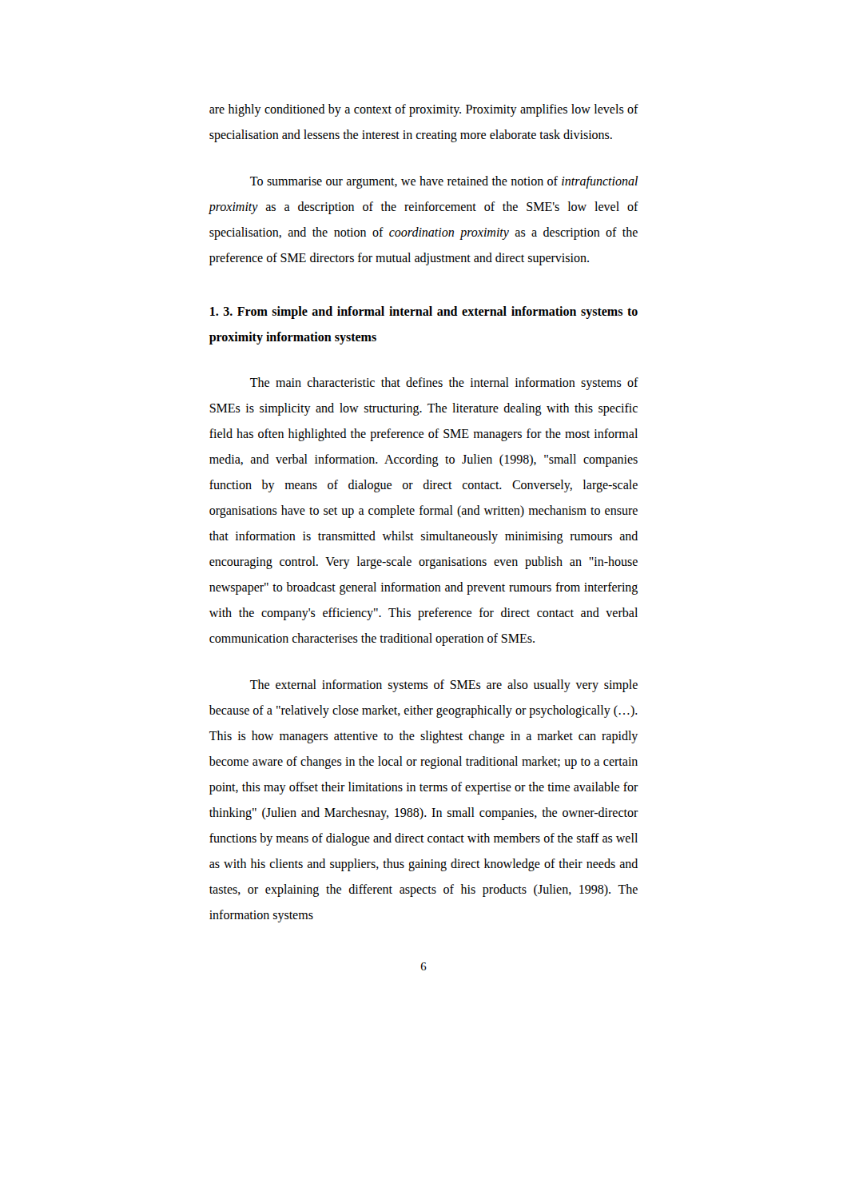are highly conditioned by a context of proximity. Proximity amplifies low levels of specialisation and lessens the interest in creating more elaborate task divisions.
To summarise our argument, we have retained the notion of intrafunctional proximity as a description of the reinforcement of the SME's low level of specialisation, and the notion of coordination proximity as a description of the preference of SME directors for mutual adjustment and direct supervision.
1. 3. From simple and informal internal and external information systems to proximity information systems
The main characteristic that defines the internal information systems of SMEs is simplicity and low structuring. The literature dealing with this specific field has often highlighted the preference of SME managers for the most informal media, and verbal information. According to Julien (1998), "small companies function by means of dialogue or direct contact. Conversely, large-scale organisations have to set up a complete formal (and written) mechanism to ensure that information is transmitted whilst simultaneously minimising rumours and encouraging control. Very large-scale organisations even publish an "in-house newspaper" to broadcast general information and prevent rumours from interfering with the company's efficiency". This preference for direct contact and verbal communication characterises the traditional operation of SMEs.
The external information systems of SMEs are also usually very simple because of a "relatively close market, either geographically or psychologically (…). This is how managers attentive to the slightest change in a market can rapidly become aware of changes in the local or regional traditional market; up to a certain point, this may offset their limitations in terms of expertise or the time available for thinking" (Julien and Marchesnay, 1988). In small companies, the owner-director functions by means of dialogue and direct contact with members of the staff as well as with his clients and suppliers, thus gaining direct knowledge of their needs and tastes, or explaining the different aspects of his products (Julien, 1998). The information systems
6